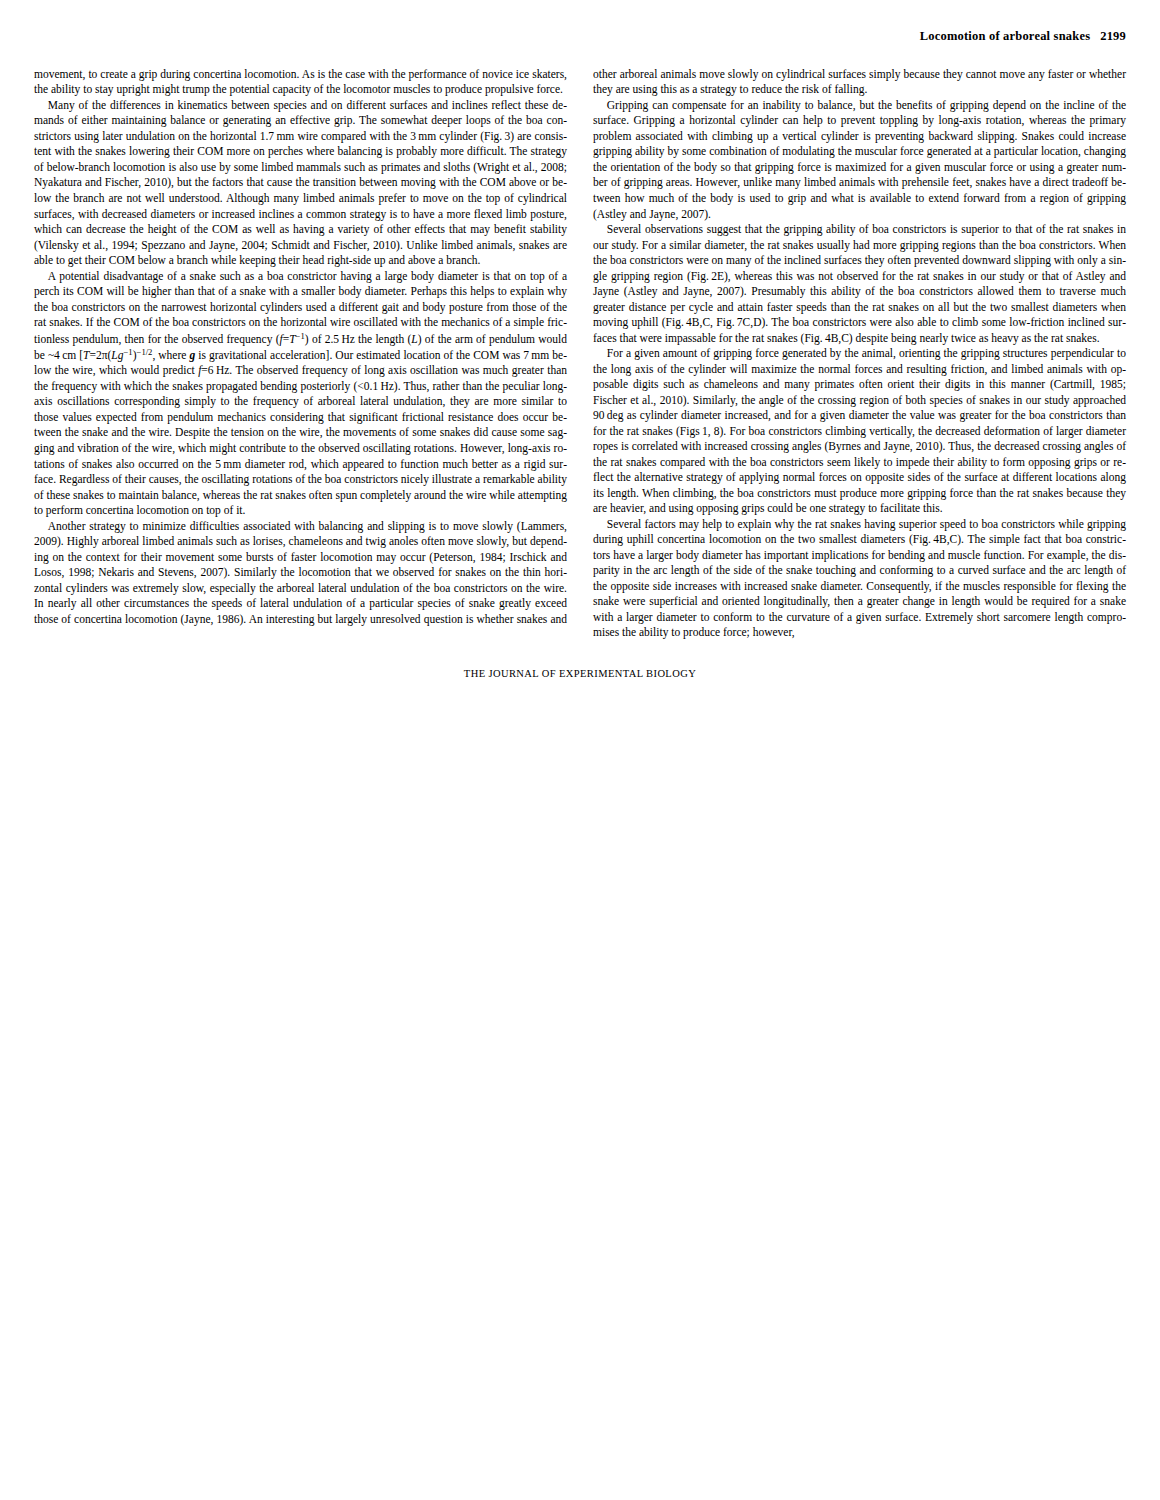Locomotion of arboreal snakes 2199
movement, to create a grip during concertina locomotion. As is the case with the performance of novice ice skaters, the ability to stay upright might trump the potential capacity of the locomotor muscles to produce propulsive force.
Many of the differences in kinematics between species and on different surfaces and inclines reflect these demands of either maintaining balance or generating an effective grip. The somewhat deeper loops of the boa constrictors using later undulation on the horizontal 1.7 mm wire compared with the 3 mm cylinder (Fig. 3) are consistent with the snakes lowering their COM more on perches where balancing is probably more difficult. The strategy of below-branch locomotion is also use by some limbed mammals such as primates and sloths (Wright et al., 2008; Nyakatura and Fischer, 2010), but the factors that cause the transition between moving with the COM above or below the branch are not well understood. Although many limbed animals prefer to move on the top of cylindrical surfaces, with decreased diameters or increased inclines a common strategy is to have a more flexed limb posture, which can decrease the height of the COM as well as having a variety of other effects that may benefit stability (Vilensky et al., 1994; Spezzano and Jayne, 2004; Schmidt and Fischer, 2010). Unlike limbed animals, snakes are able to get their COM below a branch while keeping their head right-side up and above a branch.
A potential disadvantage of a snake such as a boa constrictor having a large body diameter is that on top of a perch its COM will be higher than that of a snake with a smaller body diameter. Perhaps this helps to explain why the boa constrictors on the narrowest horizontal cylinders used a different gait and body posture from those of the rat snakes. If the COM of the boa constrictors on the horizontal wire oscillated with the mechanics of a simple frictionless pendulum, then for the observed frequency (f=T−1) of 2.5 Hz the length (L) of the arm of pendulum would be ~4 cm [T=2π(Lg−1)−1/2, where g is gravitational acceleration]. Our estimated location of the COM was 7 mm below the wire, which would predict f=6 Hz. The observed frequency of long axis oscillation was much greater than the frequency with which the snakes propagated bending posteriorly (<0.1 Hz). Thus, rather than the peculiar long-axis oscillations corresponding simply to the frequency of arboreal lateral undulation, they are more similar to those values expected from pendulum mechanics considering that significant frictional resistance does occur between the snake and the wire. Despite the tension on the wire, the movements of some snakes did cause some sagging and vibration of the wire, which might contribute to the observed oscillating rotations. However, long-axis rotations of snakes also occurred on the 5 mm diameter rod, which appeared to function much better as a rigid surface. Regardless of their causes, the oscillating rotations of the boa constrictors nicely illustrate a remarkable ability of these snakes to maintain balance, whereas the rat snakes often spun completely around the wire while attempting to perform concertina locomotion on top of it.
Another strategy to minimize difficulties associated with balancing and slipping is to move slowly (Lammers, 2009). Highly arboreal limbed animals such as lorises, chameleons and twig anoles often move slowly, but depending on the context for their movement some bursts of faster locomotion may occur (Peterson, 1984; Irschick and Losos, 1998; Nekaris and Stevens, 2007). Similarly the locomotion that we observed for snakes on the thin horizontal cylinders was extremely slow, especially the arboreal lateral undulation of the boa constrictors on the wire. In nearly all other circumstances the speeds of lateral undulation of a particular species of snake greatly exceed those of concertina locomotion (Jayne, 1986). An interesting but largely unresolved question is whether snakes and other arboreal animals move slowly on cylindrical surfaces simply because they cannot move any faster or whether they are using this as a strategy to reduce the risk of falling.
Gripping can compensate for an inability to balance, but the benefits of gripping depend on the incline of the surface. Gripping a horizontal cylinder can help to prevent toppling by long-axis rotation, whereas the primary problem associated with climbing up a vertical cylinder is preventing backward slipping. Snakes could increase gripping ability by some combination of modulating the muscular force generated at a particular location, changing the orientation of the body so that gripping force is maximized for a given muscular force or using a greater number of gripping areas. However, unlike many limbed animals with prehensile feet, snakes have a direct tradeoff between how much of the body is used to grip and what is available to extend forward from a region of gripping (Astley and Jayne, 2007).
Several observations suggest that the gripping ability of boa constrictors is superior to that of the rat snakes in our study. For a similar diameter, the rat snakes usually had more gripping regions than the boa constrictors. When the boa constrictors were on many of the inclined surfaces they often prevented downward slipping with only a single gripping region (Fig. 2E), whereas this was not observed for the rat snakes in our study or that of Astley and Jayne (Astley and Jayne, 2007). Presumably this ability of the boa constrictors allowed them to traverse much greater distance per cycle and attain faster speeds than the rat snakes on all but the two smallest diameters when moving uphill (Fig. 4B,C, Fig. 7C,D). The boa constrictors were also able to climb some low-friction inclined surfaces that were impassable for the rat snakes (Fig. 4B,C) despite being nearly twice as heavy as the rat snakes.
For a given amount of gripping force generated by the animal, orienting the gripping structures perpendicular to the long axis of the cylinder will maximize the normal forces and resulting friction, and limbed animals with opposable digits such as chameleons and many primates often orient their digits in this manner (Cartmill, 1985; Fischer et al., 2010). Similarly, the angle of the crossing region of both species of snakes in our study approached 90 deg as cylinder diameter increased, and for a given diameter the value was greater for the boa constrictors than for the rat snakes (Figs 1, 8). For boa constrictors climbing vertically, the decreased deformation of larger diameter ropes is correlated with increased crossing angles (Byrnes and Jayne, 2010). Thus, the decreased crossing angles of the rat snakes compared with the boa constrictors seem likely to impede their ability to form opposing grips or reflect the alternative strategy of applying normal forces on opposite sides of the surface at different locations along its length. When climbing, the boa constrictors must produce more gripping force than the rat snakes because they are heavier, and using opposing grips could be one strategy to facilitate this.
Several factors may help to explain why the rat snakes having superior speed to boa constrictors while gripping during uphill concertina locomotion on the two smallest diameters (Fig. 4B,C). The simple fact that boa constrictors have a larger body diameter has important implications for bending and muscle function. For example, the disparity in the arc length of the side of the snake touching and conforming to a curved surface and the arc length of the opposite side increases with increased snake diameter. Consequently, if the muscles responsible for flexing the snake were superficial and oriented longitudinally, then a greater change in length would be required for a snake with a larger diameter to conform to the curvature of a given surface. Extremely short sarcomere length compromises the ability to produce force; however,
THE JOURNAL OF EXPERIMENTAL BIOLOGY